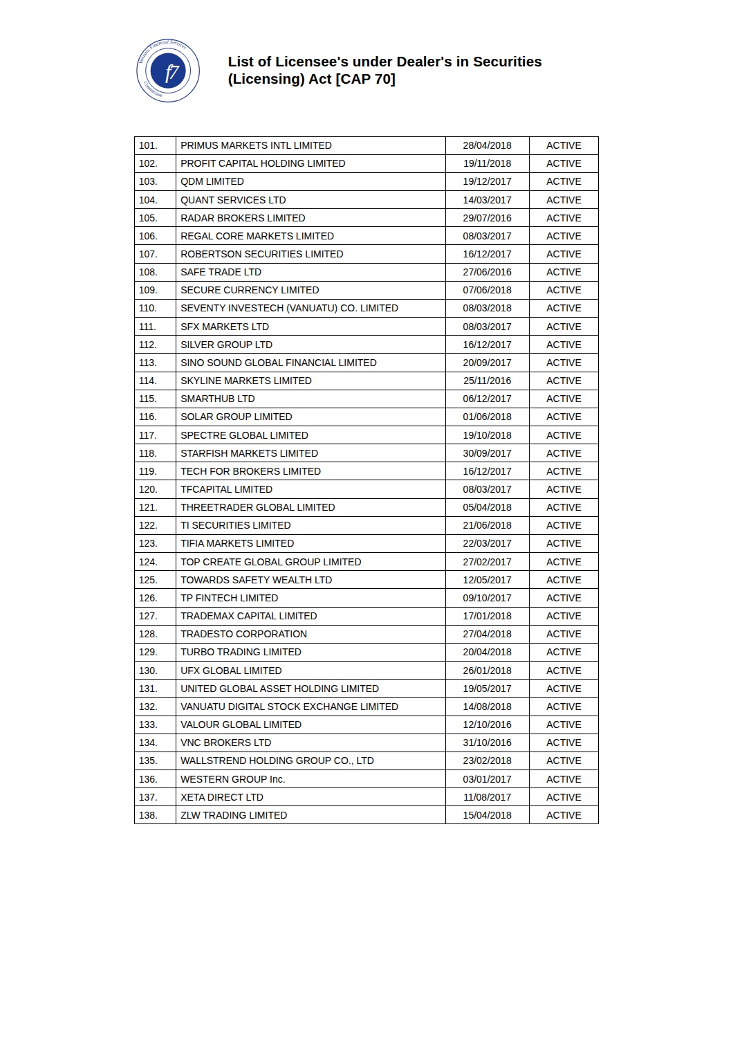f 7 Vanuatu Financial Services Commission
List of Licensee's under Dealer's in Securities (Licensing) Act [CAP 70]
| 101. | PRIMUS MARKETS INTL LIMITED | 28/04/2018 | ACTIVE |
| 102. | PROFIT CAPITAL HOLDING LIMITED | 19/11/2018 | ACTIVE |
| 103. | QDM LIMITED | 19/12/2017 | ACTIVE |
| 104. | QUANT SERVICES LTD | 14/03/2017 | ACTIVE |
| 105. | RADAR BROKERS LIMITED | 29/07/2016 | ACTIVE |
| 106. | REGAL CORE MARKETS LIMITED | 08/03/2017 | ACTIVE |
| 107. | ROBERTSON SECURITIES LIMITED | 16/12/2017 | ACTIVE |
| 108. | SAFE TRADE LTD | 27/06/2016 | ACTIVE |
| 109. | SECURE CURRENCY LIMITED | 07/06/2018 | ACTIVE |
| 110. | SEVENTY INVESTECH (VANUATU) CO. LIMITED | 08/03/2018 | ACTIVE |
| 111. | SFX MARKETS LTD | 08/03/2017 | ACTIVE |
| 112. | SILVER GROUP LTD | 16/12/2017 | ACTIVE |
| 113. | SINO SOUND GLOBAL FINANCIAL LIMITED | 20/09/2017 | ACTIVE |
| 114. | SKYLINE MARKETS LIMITED | 25/11/2016 | ACTIVE |
| 115. | SMARTHUB LTD | 06/12/2017 | ACTIVE |
| 116. | SOLAR GROUP LIMITED | 01/06/2018 | ACTIVE |
| 117. | SPECTRE GLOBAL LIMITED | 19/10/2018 | ACTIVE |
| 118. | STARFISH MARKETS LIMITED | 30/09/2017 | ACTIVE |
| 119. | TECH FOR BROKERS LIMITED | 16/12/2017 | ACTIVE |
| 120. | TFCAPITAL LIMITED | 08/03/2017 | ACTIVE |
| 121. | THREETRADER GLOBAL LIMITED | 05/04/2018 | ACTIVE |
| 122. | TI SECURITIES LIMITED | 21/06/2018 | ACTIVE |
| 123. | TIFIA MARKETS LIMITED | 22/03/2017 | ACTIVE |
| 124. | TOP CREATE GLOBAL GROUP LIMITED | 27/02/2017 | ACTIVE |
| 125. | TOWARDS SAFETY WEALTH LTD | 12/05/2017 | ACTIVE |
| 126. | TP FINTECH LIMITED | 09/10/2017 | ACTIVE |
| 127. | TRADEMAX CAPITAL LIMITED | 17/01/2018 | ACTIVE |
| 128. | TRADESTO CORPORATION | 27/04/2018 | ACTIVE |
| 129. | TURBO TRADING LIMITED | 20/04/2018 | ACTIVE |
| 130. | UFX GLOBAL LIMITED | 26/01/2018 | ACTIVE |
| 131. | UNITED GLOBAL ASSET HOLDING LIMITED | 19/05/2017 | ACTIVE |
| 132. | VANUATU DIGITAL STOCK EXCHANGE LIMITED | 14/08/2018 | ACTIVE |
| 133. | VALOUR GLOBAL LIMITED | 12/10/2016 | ACTIVE |
| 134. | VNC BROKERS LTD | 31/10/2016 | ACTIVE |
| 135. | WALLSTREND HOLDING GROUP CO., LTD | 23/02/2018 | ACTIVE |
| 136. | WESTERN GROUP Inc. | 03/01/2017 | ACTIVE |
| 137. | XETA DIRECT LTD | 11/08/2017 | ACTIVE |
| 138. | ZLW TRADING LIMITED | 15/04/2018 | ACTIVE |